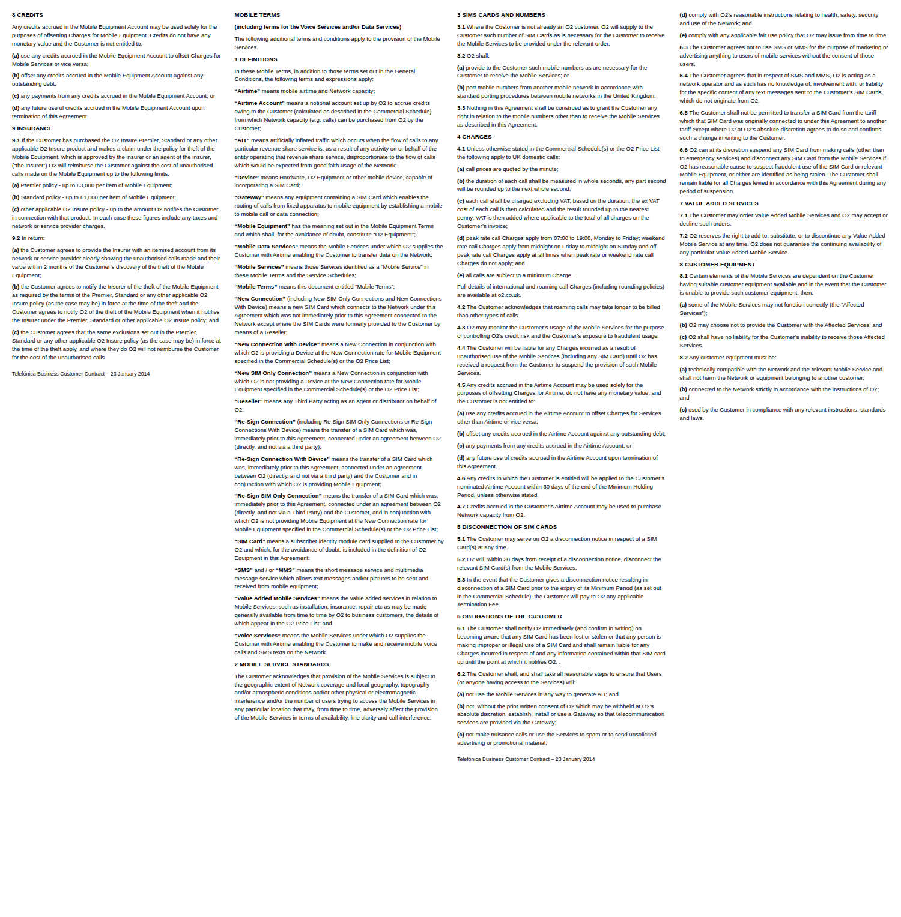8 Credits
Any credits accrued in the Mobile Equipment Account may be used solely for the purposes of offsetting Charges for Mobile Equipment. Credits do not have any monetary value and the Customer is not entitled to:
(a) use any credits accrued in the Mobile Equipment Account to offset Charges for Mobile Services or vice versa;
(b) offset any credits accrued in the Mobile Equipment Account against any outstanding debt;
(c) any payments from any credits accrued in the Mobile Equipment Account; or
(d) any future use of credits accrued in the Mobile Equipment Account upon termination of this Agreement.
9 Insurance
9.1 If the Customer has purchased the O2 Insure Premier, Standard or any other applicable O2 Insure product and makes a claim under the policy for theft of the Mobile Equipment, which is approved by the insurer or an agent of the insurer, (“the Insurer”) O2 will reimburse the Customer against the cost of unauthorised calls made on the Mobile Equipment up to the following limits:
(a) Premier policy - up to £3,000 per item of Mobile Equipment;
(b) Standard policy - up to £1,000 per item of Mobile Equipment;
(c) other applicable O2 Insure policy - up to the amount O2 notifies the Customer in connection with that product. In each case these figures include any taxes and network or service provider charges.
9.2 In return:
(a) the Customer agrees to provide the Insurer with an itemised account from its network or service provider clearly showing the unauthorised calls made and their value within 2 months of the Customer’s discovery of the theft of the Mobile Equipment;
(b) the Customer agrees to notify the Insurer of the theft of the Mobile Equipment as required by the terms of the Premier, Standard or any other applicable O2 Insure policy (as the case may be) in force at the time of the theft and the Customer agrees to notify O2 of the theft of the Mobile Equipment when it notifies the Insurer under the Premier, Standard or other applicable O2 Insure policy; and
(c) the Customer agrees that the same exclusions set out in the Premier, Standard or any other applicable O2 Insure policy (as the case may be) in force at the time of the theft apply, and where they do O2 will not reimburse the Customer for the cost of the unauthorised calls.
Telefónica Business Customer Contract – 23 January 2014
Mobile Terms
(including terms for the Voice Services and/or Data Services)
The following additional terms and conditions apply to the provision of the Mobile Services.
1 Definitions
In these Mobile Terms, in addition to those terms set out in the General Conditions, the following terms and expressions apply:
“Airtime” means mobile airtime and Network capacity;
“Airtime Account” means a notional account set up by O2 to accrue credits owing to the Customer (calculated as described in the Commercial Schedule) from which Network capacity (e.g. calls) can be purchased from O2 by the Customer;
“AIT” means artificially inflated traffic which occurs when the flow of calls to any particular revenue share service is, as a result of any activity on or behalf of the entity operating that revenue share service, disproportionate to the flow of calls which would be expected from good faith usage of the Network;
“Device” means Hardware, O2 Equipment or other mobile device, capable of incorporating a SIM Card;
“Gateway” means any equipment containing a SIM Card which enables the routing of calls from fixed apparatus to mobile equipment by establishing a mobile to mobile call or data connection;
“Mobile Equipment” has the meaning set out in the Mobile Equipment Terms and which shall, for the avoidance of doubt, constitute “O2 Equipment”;
“Mobile Data Services” means the Mobile Services under which O2 supplies the Customer with Airtime enabling the Customer to transfer data on the Network;
“Mobile Services” means those Services identified as a “Mobile Service” in these Mobile Terms and the Service Schedules;
“Mobile Terms” means this document entitled “Mobile Terms”;
“New Connection” (including New SIM Only Connections and New Connections With Device) means a new SIM Card which connects to the Network under this Agreement which was not immediately prior to this Agreement connected to the Network except where the SIM Cards were formerly provided to the Customer by means of a Reseller;
“New Connection With Device” means a New Connection in conjunction with which O2 is providing a Device at the New Connection rate for Mobile Equipment specified in the Commercial Schedule(s) or the O2 Price List;
“New SIM Only Connection” means a New Connection in conjunction with which O2 is not providing a Device at the New Connection rate for Mobile Equipment specified in the Commercial Schedule(s) or the O2 Price List;
“Reseller” means any Third Party acting as an agent or distributor on behalf of O2;
“Re-Sign Connection” (including Re-Sign SIM Only Connections or Re-Sign Connections With Device) means the transfer of a SIM Card which was, immediately prior to this Agreement, connected under an agreement between O2 (directly, and not via a third party);
“Re-Sign Connection With Device” means the transfer of a SIM Card which was, immediately prior to this Agreement, connected under an agreement between O2 (directly, and not via a third party) and the Customer and in conjunction with which O2 is providing Mobile Equipment;
“Re-Sign SIM Only Connection” means the transfer of a SIM Card which was, immediately prior to this Agreement, connected under an agreement between O2 (directly, and not via a Third Party) and the Customer, and in conjunction with which O2 is not providing Mobile Equipment at the New Connection rate for Mobile Equipment specified in the Commercial Schedule(s) or the O2 Price List;
“SIM Card” means a subscriber identity module card supplied to the Customer by O2 and which, for the avoidance of doubt, is included in the definition of O2 Equipment in this Agreement;
“SMS” and / or “MMS” means the short message service and multimedia message service which allows text messages and/or pictures to be sent and received from mobile equipment;
“Value Added Mobile Services” means the value added services in relation to Mobile Services, such as installation, insurance, repair etc as may be made generally available from time to time by O2 to business customers, the details of which appear in the O2 Price List; and
“Voice Services” means the Mobile Services under which O2 supplies the Customer with Airtime enabling the Customer to make and receive mobile voice calls and SMS texts on the Network.
2 Mobile Service Standards
The Customer acknowledges that provision of the Mobile Services is subject to the geographic extent of Network coverage and local geography, topography and/or atmospheric conditions and/or other physical or electromagnetic interference and/or the number of users trying to access the Mobile Services in any particular location that may, from time to time, adversely affect the provision of the Mobile Services in terms of availability, line clarity and call interference.
3 SIMs Cards and Numbers
3.1 Where the Customer is not already an O2 customer, O2 will supply to the Customer such number of SIM Cards as is necessary for the Customer to receive the Mobile Services to be provided under the relevant order.
3.2 O2 shall:
(a) provide to the Customer such mobile numbers as are necessary for the Customer to receive the Mobile Services; or
(b) port mobile numbers from another mobile network in accordance with standard porting procedures between mobile networks in the United Kingdom.
3.3 Nothing in this Agreement shall be construed as to grant the Customer any right in relation to the mobile numbers other than to receive the Mobile Services as described in this Agreement.
4 Charges
4.1 Unless otherwise stated in the Commercial Schedule(s) or the O2 Price List the following apply to UK domestic calls:
(a) call prices are quoted by the minute;
(b) the duration of each call shall be measured in whole seconds, any part second will be rounded up to the next whole second;
(c) each call shall be charged excluding VAT, based on the duration, the ex VAT cost of each call is then calculated and the result rounded up to the nearest penny. VAT is then added where applicable to the total of all charges on the Customer’s invoice;
(d) peak rate call Charges apply from 07:00 to 19:00, Monday to Friday; weekend rate call Charges apply from midnight on Friday to midnight on Sunday and off peak rate call Charges apply at all times when peak rate or weekend rate call Charges do not apply; and
(e) all calls are subject to a minimum Charge.
Full details of international and roaming call Charges (including rounding policies) are available at o2.co.uk.
4.2 The Customer acknowledges that roaming calls may take longer to be billed than other types of calls.
4.3 O2 may monitor the Customer’s usage of the Mobile Services for the purpose of controlling O2’s credit risk and the Customer’s exposure to fraudulent usage.
4.4 The Customer will be liable for any Charges incurred as a result of unauthorised use of the Mobile Services (including any SIM Card) until O2 has received a request from the Customer to suspend the provision of such Mobile Services.
4.5 Any credits accrued in the Airtime Account may be used solely for the purposes of offsetting Charges for Airtime, do not have any monetary value, and the Customer is not entitled to:
(a) use any credits accrued in the Airtime Account to offset Charges for Services other than Airtime or vice versa;
(b) offset any credits accrued in the Airtime Account against any outstanding debt;
(c) any payments from any credits accrued in the Airtime Account; or
(d) any future use of credits accrued in the Airtime Account upon termination of this Agreement.
4.6 Any credits to which the Customer is entitled will be applied to the Customer’s nominated Airtime Account within 30 days of the end of the Minimum Holding Period, unless otherwise stated.
4.7 Credits accrued in the Customer’s Airtime Account may be used to purchase Network capacity from O2.
5 Disconnection of SIM Cards
5.1 The Customer may serve on O2 a disconnection notice in respect of a SIM Card(s) at any time.
5.2 O2 will, within 30 days from receipt of a disconnection notice, disconnect the relevant SIM Card(s) from the Mobile Services.
5.3 In the event that the Customer gives a disconnection notice resulting in disconnection of a SIM Card prior to the expiry of its Minimum Period (as set out in the Commercial Schedule), the Customer will pay to O2 any applicable Termination Fee.
6 Obligations of the Customer
6.1 The Customer shall notify O2 immediately (and confirm in writing) on becoming aware that any SIM Card has been lost or stolen or that any person is making improper or illegal use of a SIM Card and shall remain liable for any Charges incurred in respect of and any information contained within that SIM card up until the point at which it notifies O2. .
6.2 The Customer shall, and shall take all reasonable steps to ensure that Users (or anyone having access to the Services) will:
(a) not use the Mobile Services in any way to generate AIT; and
(b) not, without the prior written consent of O2 which may be withheld at O2’s absolute discretion, establish, install or use a Gateway so that telecommunication services are provided via the Gateway;
(c) not make nuisance calls or use the Services to spam or to send unsolicited advertising or promotional material;
Telefónica Business Customer Contract – 23 January 2014
(d) comply with O2’s reasonable instructions relating to health, safety, security and use of the Network; and
(e) comply with any applicable fair use policy that O2 may issue from time to time.
6.3 The Customer agrees not to use SMS or MMS for the purpose of marketing or advertising anything to users of mobile services without the consent of those users.
6.4 The Customer agrees that in respect of SMS and MMS, O2 is acting as a network operator and as such has no knowledge of, involvement with, or liability for the specific content of any text messages sent to the Customer’s SIM Cards, which do not originate from O2.
6.5 The Customer shall not be permitted to transfer a SIM Card from the tariff which that SIM Card was originally connected to under this Agreement to another tariff except where O2 at O2’s absolute discretion agrees to do so and confirms such a change in writing to the Customer.
6.6 O2 can at its discretion suspend any SIM Card from making calls (other than to emergency services) and disconnect any SIM Card from the Mobile Services if O2 has reasonable cause to suspect fraudulent use of the SIM Card or relevant Mobile Equipment, or either are identified as being stolen. The Customer shall remain liable for all Charges levied in accordance with this Agreement during any period of suspension.
7 Value Added Services
7.1 The Customer may order Value Added Mobile Services and O2 may accept or decline such orders.
7.2 O2 reserves the right to add to, substitute, or to discontinue any Value Added Mobile Service at any time. O2 does not guarantee the continuing availability of any particular Value Added Mobile Service.
8 Customer Equipment
8.1 Certain elements of the Mobile Services are dependent on the Customer having suitable customer equipment available and in the event that the Customer is unable to provide such customer equipment, then:
(a) some of the Mobile Services may not function correctly (the “Affected Services”);
(b) O2 may choose not to provide the Customer with the Affected Services; and
(c) O2 shall have no liability for the Customer’s inability to receive those Affected Services.
8.2 Any customer equipment must be:
(a) technically compatible with the Network and the relevant Mobile Service and shall not harm the Network or equipment belonging to another customer;
(b) connected to the Network strictly in accordance with the instructions of O2; and
(c) used by the Customer in compliance with any relevant instructions, standards and laws.